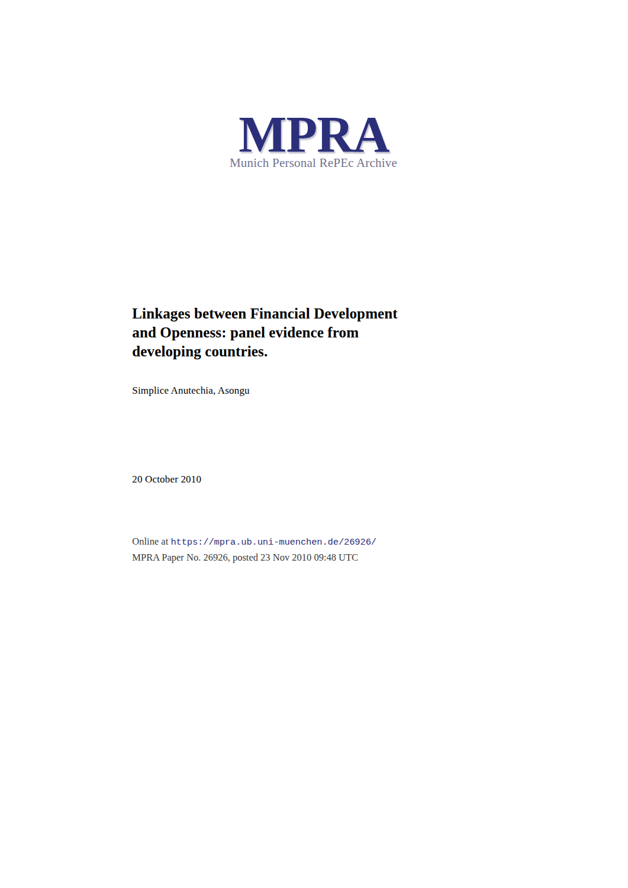MPRA
Munich Personal RePEc Archive
Linkages between Financial Development
and Openness: panel evidence from
developing countries.
Simplice Anutechia, Asongu
20 October 2010
Online at https://mpra.ub.uni-muenchen.de/26926/
MPRA Paper No. 26926, posted 23 Nov 2010 09:48 UTC